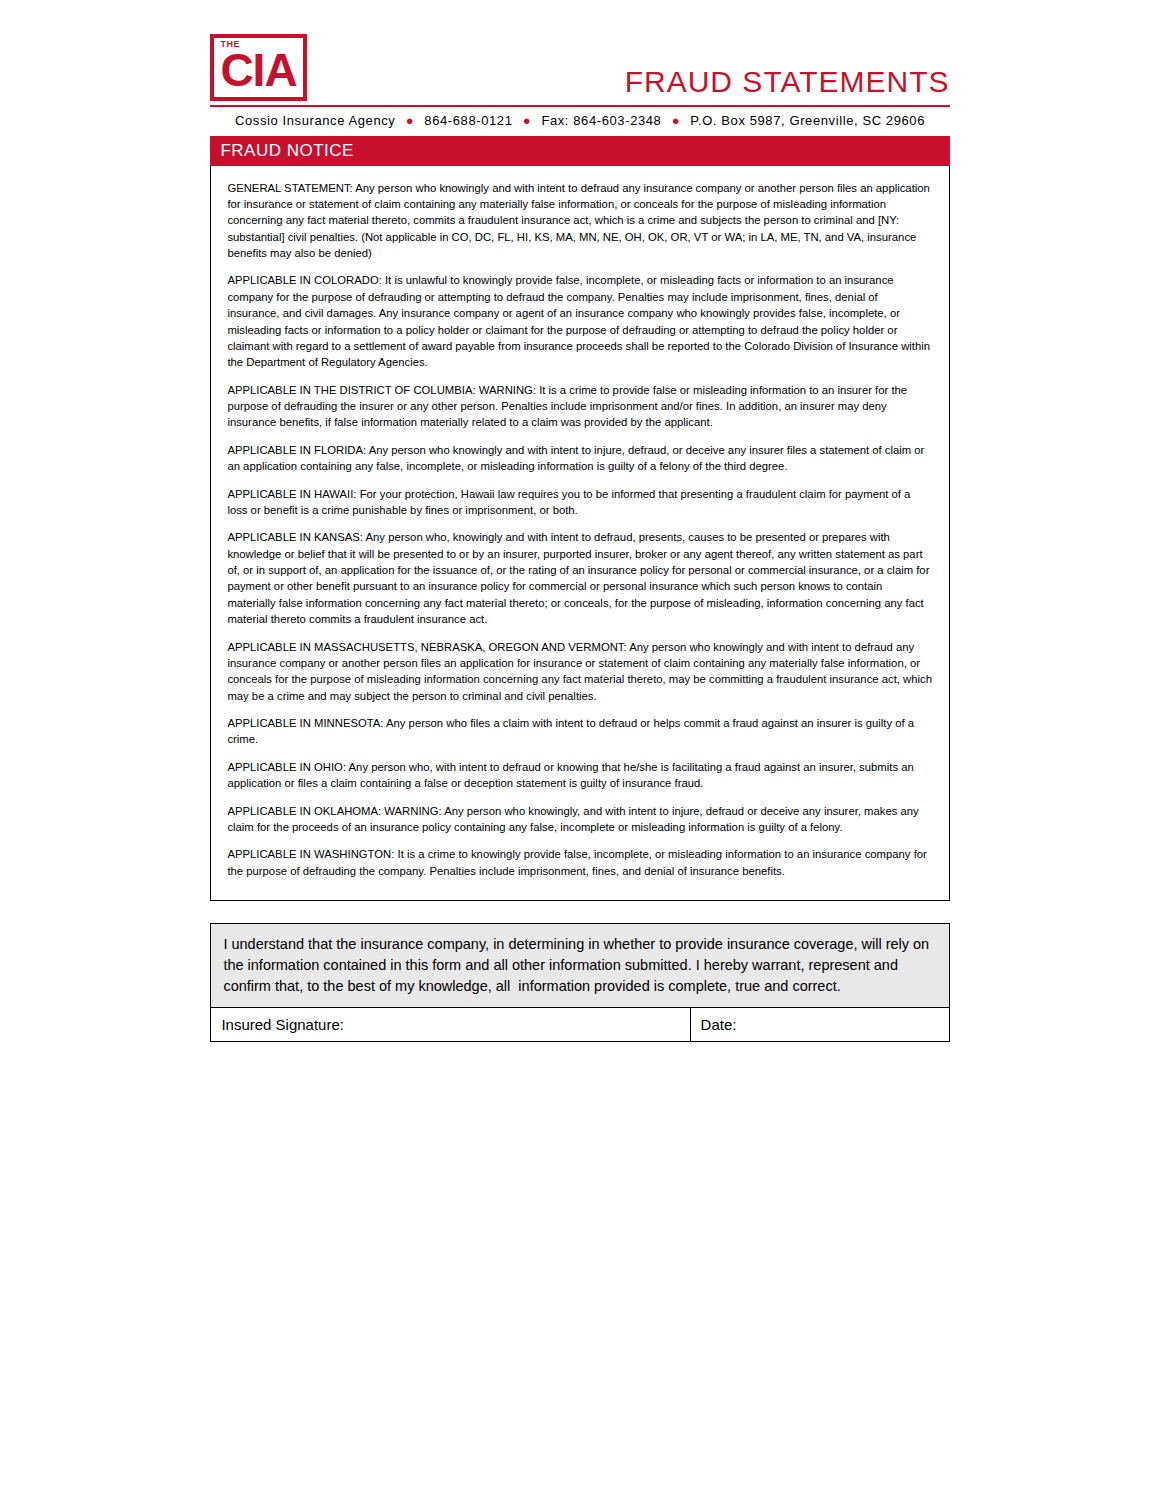THE CIA
FRAUD STATEMENTS
Cossio Insurance Agency ● 864-688-0121 ● Fax: 864-603-2348 ● P.O. Box 5987, Greenville, SC 29606
FRAUD NOTICE
GENERAL STATEMENT: Any person who knowingly and with intent to defraud any insurance company or another person files an application for insurance or statement of claim containing any materially false information, or conceals for the purpose of misleading information concerning any fact material thereto, commits a fraudulent insurance act, which is a crime and subjects the person to criminal and [NY: substantial] civil penalties. (Not applicable in CO, DC, FL, HI, KS, MA, MN, NE, OH, OK, OR, VT or WA; in LA, ME, TN, and VA, insurance benefits may also be denied)
APPLICABLE IN COLORADO: It is unlawful to knowingly provide false, incomplete, or misleading facts or information to an insurance company for the purpose of defrauding or attempting to defraud the company. Penalties may include imprisonment, fines, denial of insurance, and civil damages. Any insurance company or agent of an insurance company who knowingly provides false, incomplete, or misleading facts or information to a policy holder or claimant for the purpose of defrauding or attempting to defraud the policy holder or claimant with regard to a settlement of award payable from insurance proceeds shall be reported to the Colorado Division of Insurance within the Department of Regulatory Agencies.
APPLICABLE IN THE DISTRICT OF COLUMBIA: WARNING: It is a crime to provide false or misleading information to an insurer for the purpose of defrauding the insurer or any other person. Penalties include imprisonment and/or fines. In addition, an insurer may deny insurance benefits, if false information materially related to a claim was provided by the applicant.
APPLICABLE IN FLORIDA: Any person who knowingly and with intent to injure, defraud, or deceive any insurer files a statement of claim or an application containing any false, incomplete, or misleading information is guilty of a felony of the third degree.
APPLICABLE IN HAWAII: For your protection, Hawaii law requires you to be informed that presenting a fraudulent claim for payment of a loss or benefit is a crime punishable by fines or imprisonment, or both.
APPLICABLE IN KANSAS: Any person who, knowingly and with intent to defraud, presents, causes to be presented or prepares with knowledge or belief that it will be presented to or by an insurer, purported insurer, broker or any agent thereof, any written statement as part of, or in support of, an application for the issuance of, or the rating of an insurance policy for personal or commercial insurance, or a claim for payment or other benefit pursuant to an insurance policy for commercial or personal insurance which such person knows to contain materially false information concerning any fact material thereto; or conceals, for the purpose of misleading, information concerning any fact material thereto commits a fraudulent insurance act.
APPLICABLE IN MASSACHUSETTS, NEBRASKA, OREGON AND VERMONT: Any person who knowingly and with intent to defraud any insurance company or another person files an application for insurance or statement of claim containing any materially false information, or conceals for the purpose of misleading information concerning any fact material thereto, may be committing a fraudulent insurance act, which may be a crime and may subject the person to criminal and civil penalties.
APPLICABLE IN MINNESOTA: Any person who files a claim with intent to defraud or helps commit a fraud against an insurer is guilty of a crime.
APPLICABLE IN OHIO: Any person who, with intent to defraud or knowing that he/she is facilitating a fraud against an insurer, submits an application or files a claim containing a false or deception statement is guilty of insurance fraud.
APPLICABLE IN OKLAHOMA: WARNING: Any person who knowingly, and with intent to injure, defraud or deceive any insurer, makes any claim for the proceeds of an insurance policy containing any false, incomplete or misleading information is guilty of a felony.
APPLICABLE IN WASHINGTON: It is a crime to knowingly provide false, incomplete, or misleading information to an insurance company for the purpose of defrauding the company. Penalties include imprisonment, fines, and denial of insurance benefits.
I understand that the insurance company, in determining in whether to provide insurance coverage, will rely on the information contained in this form and all other information submitted. I hereby warrant, represent and confirm that, to the best of my knowledge, all information provided is complete, true and correct.
Insured Signature:
Date: